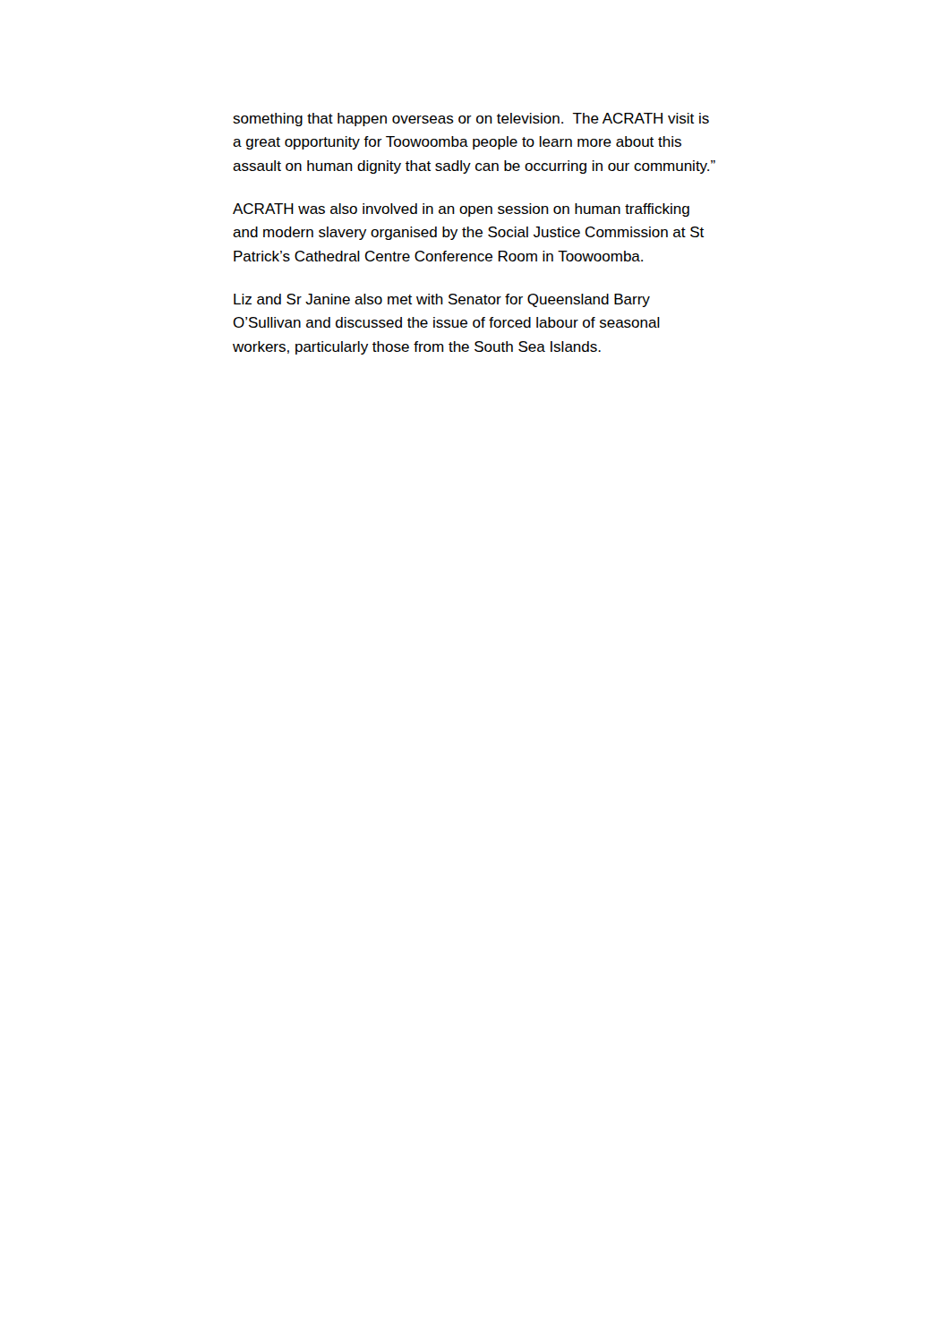something that happen overseas or on television. The ACRATH visit is a great opportunity for Toowoomba people to learn more about this assault on human dignity that sadly can be occurring in our community.”
ACRATH was also involved in an open session on human trafficking and modern slavery organised by the Social Justice Commission at St Patrick’s Cathedral Centre Conference Room in Toowoomba.
Liz and Sr Janine also met with Senator for Queensland Barry O’Sullivan and discussed the issue of forced labour of seasonal workers, particularly those from the South Sea Islands.